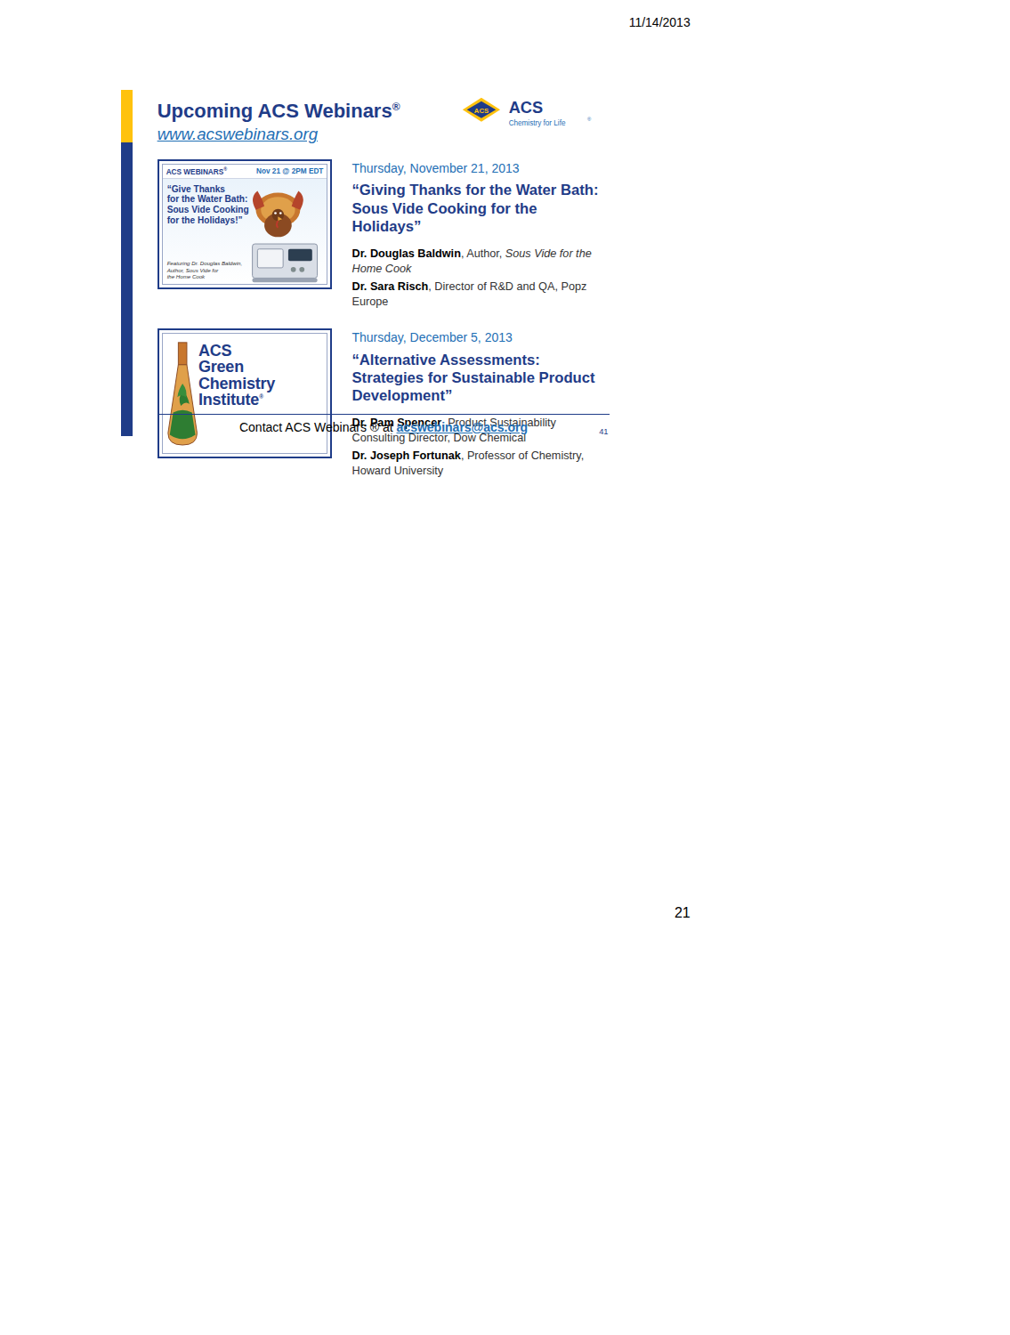11/14/2013
ACS ACS Chemistry for Life ®
Upcoming ACS Webinars®
www.acswebinars.org
ACS WEBINARS® Nov 21 @ 2PM EDT
“Give Thanks
for the Water Bath:
Sous Vide Cooking
for the Holidays!”
Featuring Dr. Douglas Baldwin,
Author, Sous Vide for
the Home Cook
Thursday, November 21, 2013
“Giving Thanks for the Water Bath:
Sous Vide Cooking for the Holidays”
Dr. Douglas Baldwin, Author, Sous Vide for the Home Cook
Dr. Sara Risch, Director of R&D and QA, Popz Europe
ACS
Green
Chemistry
Institute®
Thursday, December 5, 2013
“Alternative Assessments: Strategies for Sustainable Product Development”
Dr. Pam Spencer, Product Sustainability Consulting Director, Dow Chemical
Dr. Joseph Fortunak, Professor of Chemistry, Howard University
Contact ACS Webinars ® at acswebinars@acs.org 41
21